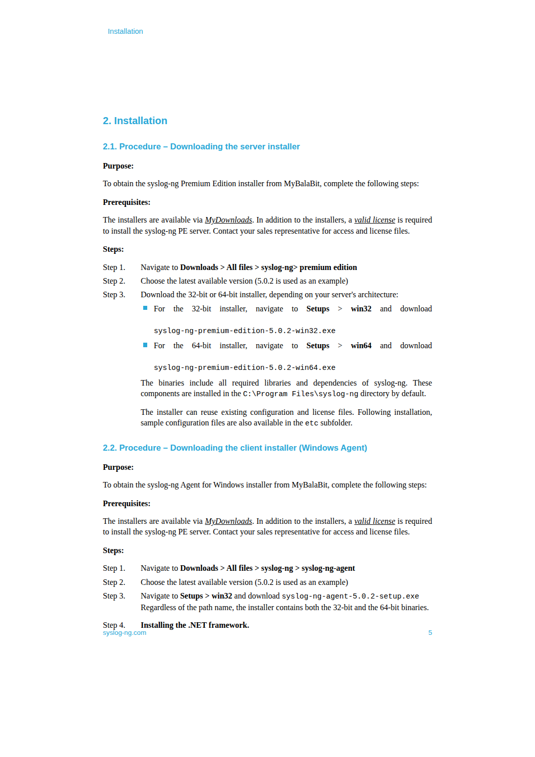Installation
2. Installation
2.1. Procedure – Downloading the server installer
Purpose:
To obtain the syslog-ng Premium Edition installer from MyBalaBit, complete the following steps:
Prerequisites:
The installers are available via MyDownloads. In addition to the installers, a valid license is required to install the syslog-ng PE server. Contact your sales representative for access and license files.
Steps:
Step 1.
Navigate to Downloads > All files > syslog-ng> premium edition
Step 2.
Choose the latest available version (5.0.2 is used as an example)
Step 3.
Download the 32-bit or 64-bit installer, depending on your server's architecture:
For the 32-bit installer, navigate to Setups>win32 and download
syslog-ng-premium-edition-5.0.2-win32.exe
For the 64-bit installer, navigate to Setups>win64 and download
syslog-ng-premium-edition-5.0.2-win64.exe
The binaries include all required libraries and dependencies of syslog-ng. These components are installed in the C:\Program Files\syslog-ng directory by default.
The installer can reuse existing configuration and license files. Following installation, sample configuration files are also available in the etc subfolder.
2.2. Procedure – Downloading the client installer (Windows Agent)
Purpose:
To obtain the syslog-ng Agent for Windows installer from MyBalaBit, complete the following steps:
Prerequisites:
The installers are available via MyDownloads. In addition to the installers, a valid license is required to install the syslog-ng PE server. Contact your sales representative for access and license files.
Steps:
Step 1.
Navigate to Downloads > All files > syslog-ng > syslog-ng-agent
Step 2.
Choose the latest available version (5.0.2 is used as an example)
Step 3.
Navigate to Setups > win32 and download syslog-ng-agent-5.0.2-setup.exe
Regardless of the path name, the installer contains both the 32-bit and the 64-bit binaries.
Step 4.
Installing the .NET framework.
syslog-ng.com 5